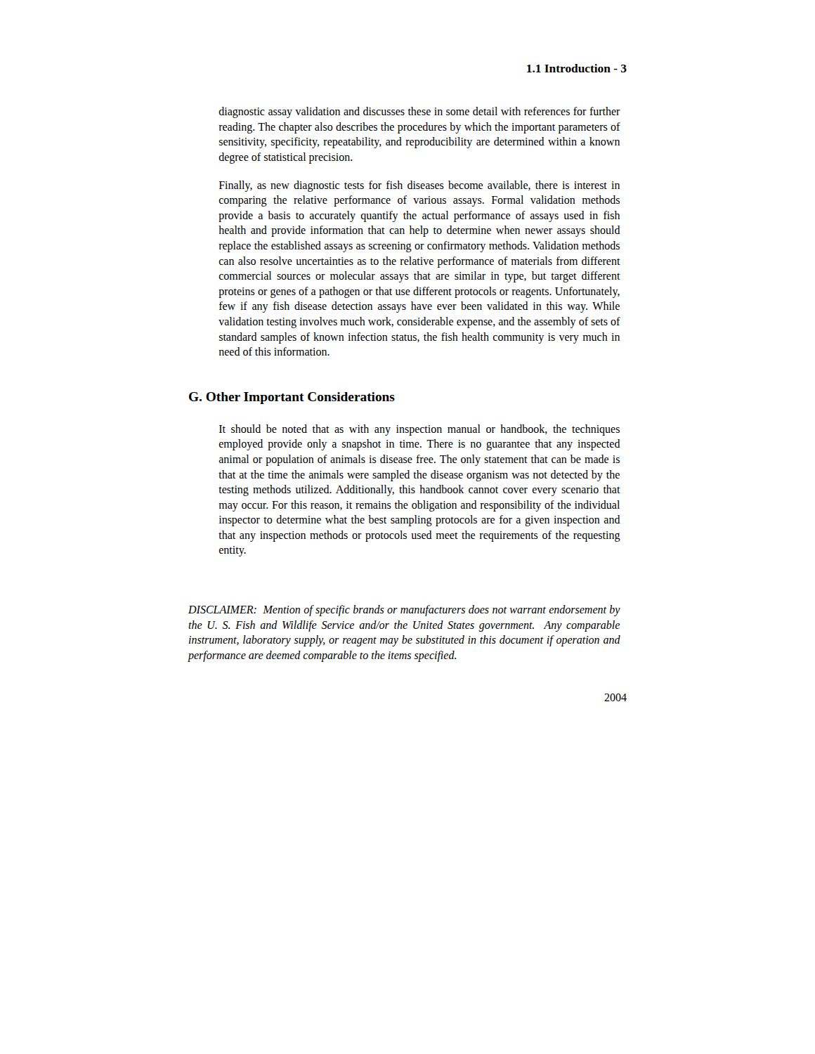1.1 Introduction - 3
diagnostic assay validation and discusses these in some detail with references for further reading. The chapter also describes the procedures by which the important parameters of sensitivity, specificity, repeatability, and reproducibility are determined within a known degree of statistical precision.
Finally, as new diagnostic tests for fish diseases become available, there is interest in comparing the relative performance of various assays. Formal validation methods provide a basis to accurately quantify the actual performance of assays used in fish health and provide information that can help to determine when newer assays should replace the established assays as screening or confirmatory methods. Validation methods can also resolve uncertainties as to the relative performance of materials from different commercial sources or molecular assays that are similar in type, but target different proteins or genes of a pathogen or that use different protocols or reagents. Unfortunately, few if any fish disease detection assays have ever been validated in this way. While validation testing involves much work, considerable expense, and the assembly of sets of standard samples of known infection status, the fish health community is very much in need of this information.
G. Other Important Considerations
It should be noted that as with any inspection manual or handbook, the techniques employed provide only a snapshot in time. There is no guarantee that any inspected animal or population of animals is disease free. The only statement that can be made is that at the time the animals were sampled the disease organism was not detected by the testing methods utilized. Additionally, this handbook cannot cover every scenario that may occur. For this reason, it remains the obligation and responsibility of the individual inspector to determine what the best sampling protocols are for a given inspection and that any inspection methods or protocols used meet the requirements of the requesting entity.
DISCLAIMER: Mention of specific brands or manufacturers does not warrant endorsement by the U. S. Fish and Wildlife Service and/or the United States government. Any comparable instrument, laboratory supply, or reagent may be substituted in this document if operation and performance are deemed comparable to the items specified.
2004